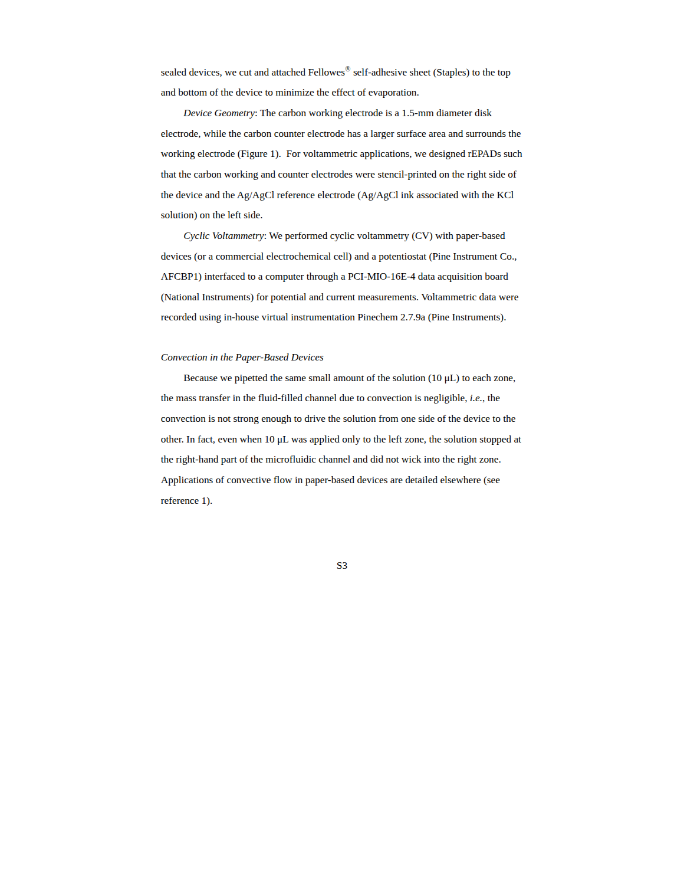sealed devices, we cut and attached Fellowes® self-adhesive sheet (Staples) to the top and bottom of the device to minimize the effect of evaporation.
Device Geometry: The carbon working electrode is a 1.5-mm diameter disk electrode, while the carbon counter electrode has a larger surface area and surrounds the working electrode (Figure 1). For voltammetric applications, we designed rEPADs such that the carbon working and counter electrodes were stencil-printed on the right side of the device and the Ag/AgCl reference electrode (Ag/AgCl ink associated with the KCl solution) on the left side.
Cyclic Voltammetry: We performed cyclic voltammetry (CV) with paper-based devices (or a commercial electrochemical cell) and a potentiostat (Pine Instrument Co., AFCBP1) interfaced to a computer through a PCI-MIO-16E-4 data acquisition board (National Instruments) for potential and current measurements. Voltammetric data were recorded using in-house virtual instrumentation Pinechem 2.7.9a (Pine Instruments).
Convection in the Paper-Based Devices
Because we pipetted the same small amount of the solution (10 μL) to each zone, the mass transfer in the fluid-filled channel due to convection is negligible, i.e., the convection is not strong enough to drive the solution from one side of the device to the other. In fact, even when 10 μL was applied only to the left zone, the solution stopped at the right-hand part of the microfluidic channel and did not wick into the right zone. Applications of convective flow in paper-based devices are detailed elsewhere (see reference 1).
S3